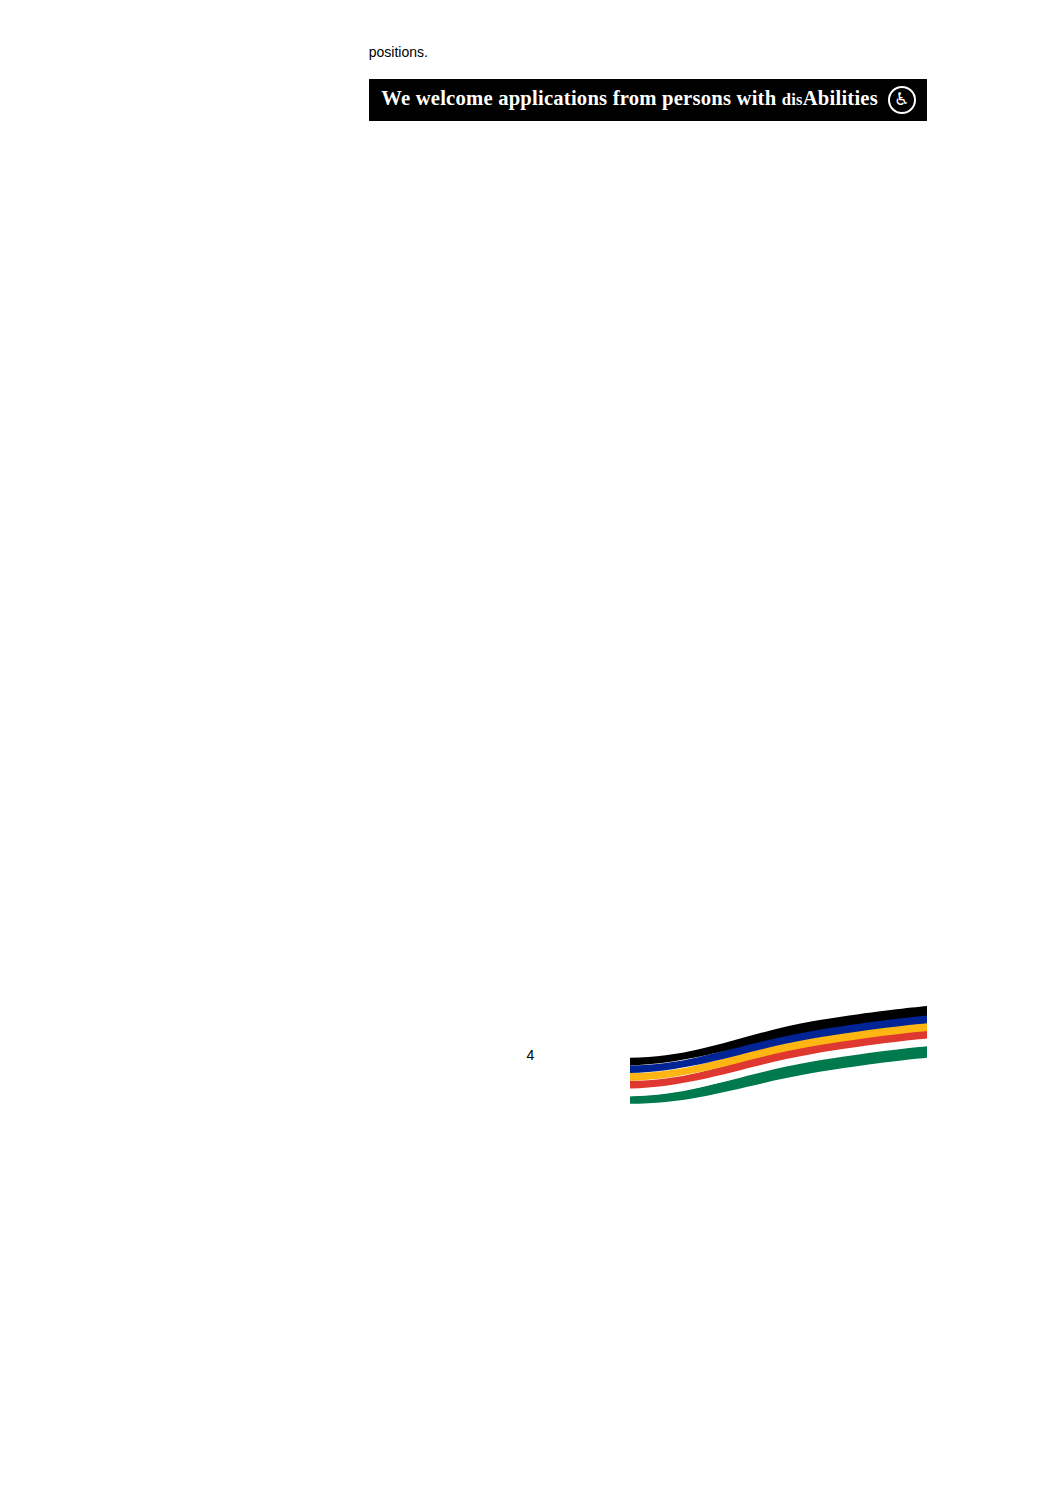positions.
We welcome applications from persons with dis Abilities
4